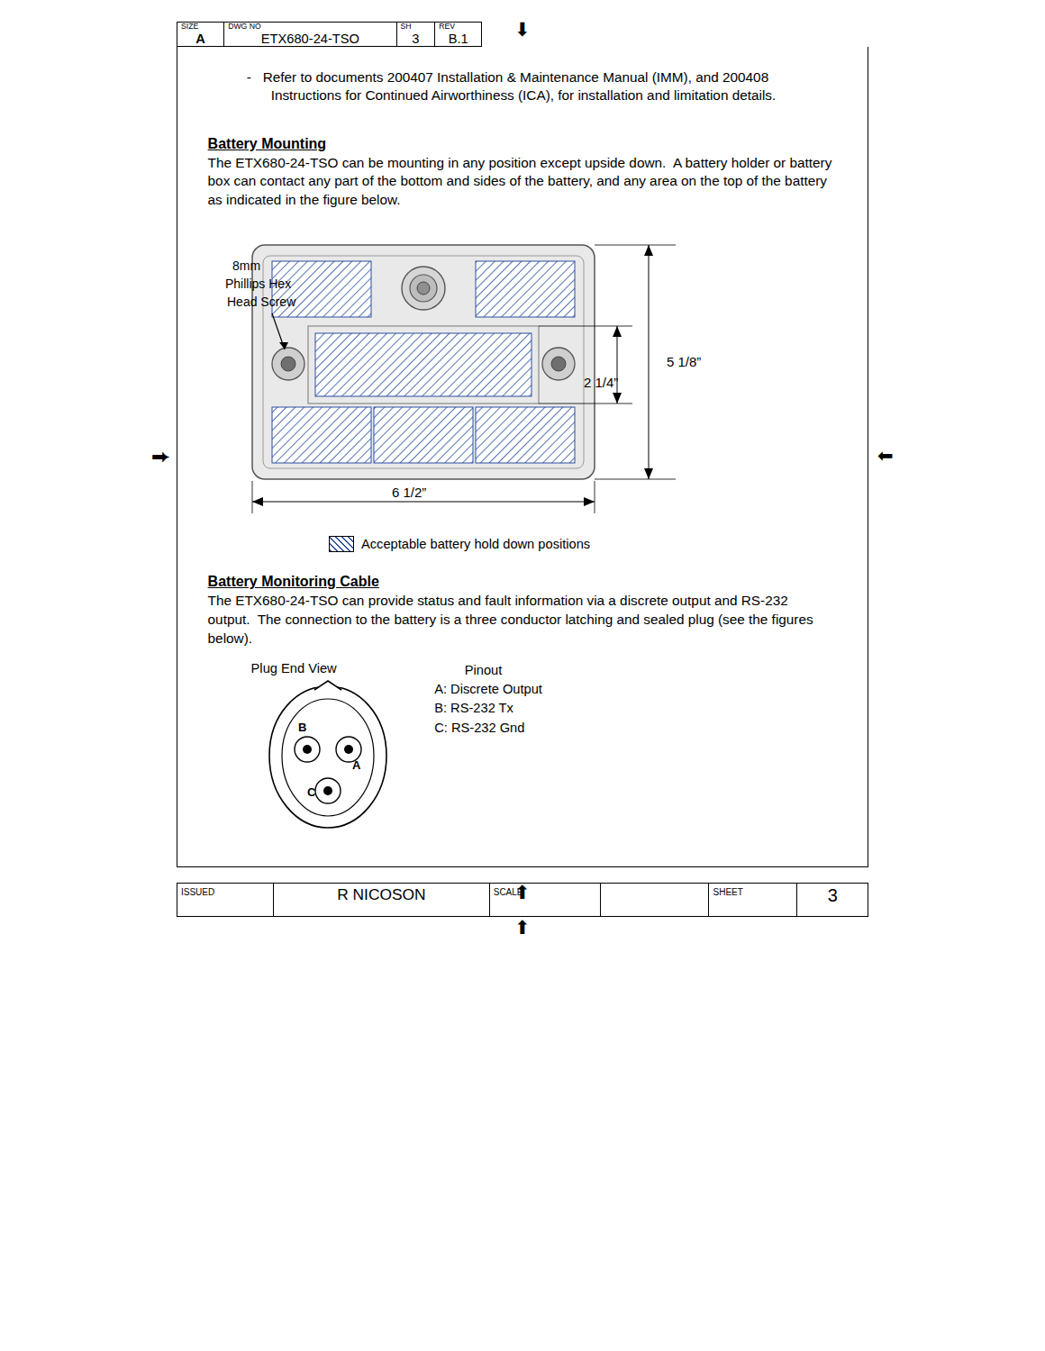| SIZE A | DWG NO ETX680-24-TSO | SH 3 | REV B.1 |
⬇ ⮕ ⬅ ⬆
- Refer to documents 200407 Installation & Maintenance Manual (IMM), and 200408 Instructions for Continued Airworthiness (ICA), for installation and limitation details.
Battery Mounting
The ETX680-24-TSO can be mounting in any position except upside down. A battery holder or battery box can contact any part of the bottom and sides of the battery, and any area on the top of the battery as indicated in the figure below.
8mm Phillips Hex Head Screw 5 1/8” 2 1/4” 6 1/2”
Acceptable battery hold down positions
Battery Monitoring Cable
The ETX680-24-TSO can provide status and fault information via a discrete output and RS-232 output. The connection to the battery is a three conductor latching and sealed plug (see the figures below).
Plug End View
B A C
Pinout
A: Discrete Output
B: RS-232 Tx
C: RS-232 Gnd
| ISSUED | R NICOSON | SCALE | | SHEET | 3 |
⬆